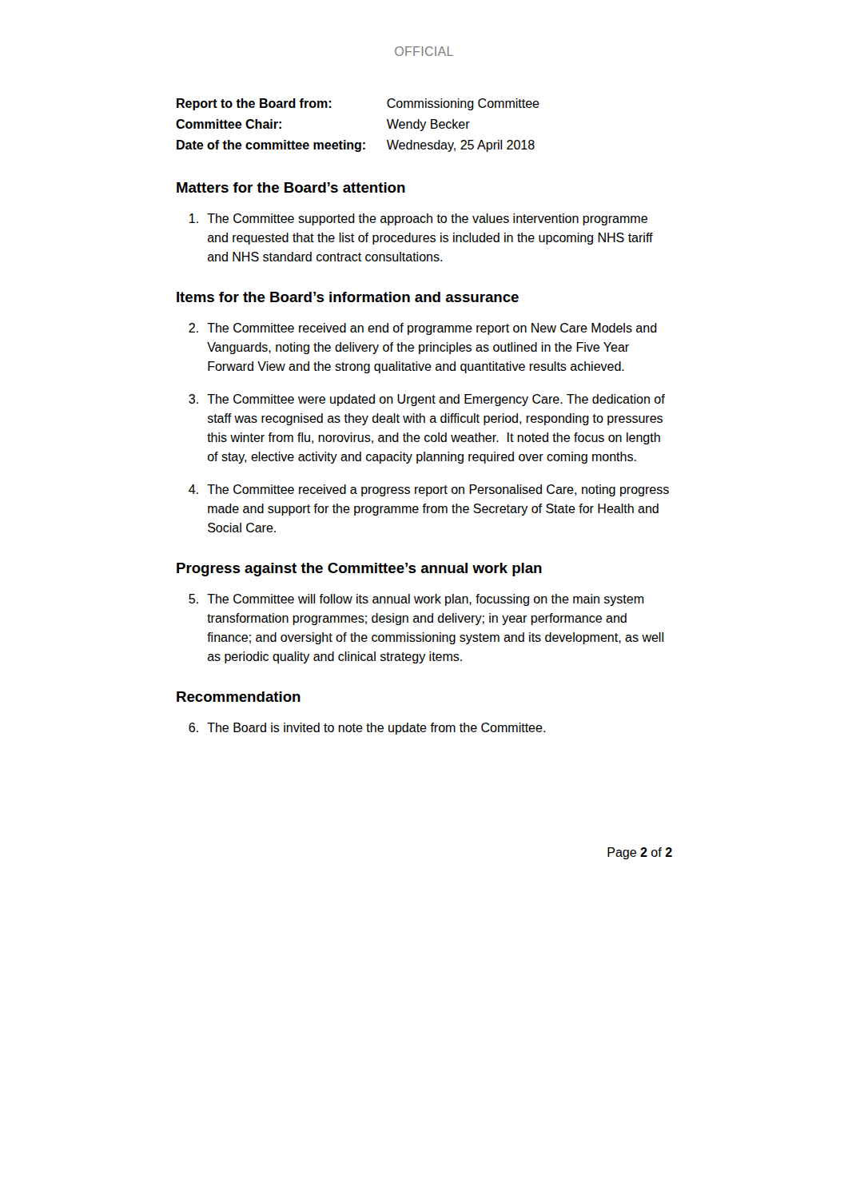OFFICIAL
| Report to the Board from: | Commissioning Committee |
| Committee Chair: | Wendy Becker |
| Date of the committee meeting: | Wednesday, 25 April 2018 |
Matters for the Board’s attention
The Committee supported the approach to the values intervention programme and requested that the list of procedures is included in the upcoming NHS tariff and NHS standard contract consultations.
Items for the Board’s information and assurance
The Committee received an end of programme report on New Care Models and Vanguards, noting the delivery of the principles as outlined in the Five Year Forward View and the strong qualitative and quantitative results achieved.
The Committee were updated on Urgent and Emergency Care. The dedication of staff was recognised as they dealt with a difficult period, responding to pressures this winter from flu, norovirus, and the cold weather. It noted the focus on length of stay, elective activity and capacity planning required over coming months.
The Committee received a progress report on Personalised Care, noting progress made and support for the programme from the Secretary of State for Health and Social Care.
Progress against the Committee’s annual work plan
The Committee will follow its annual work plan, focussing on the main system transformation programmes; design and delivery; in year performance and finance; and oversight of the commissioning system and its development, as well as periodic quality and clinical strategy items.
Recommendation
The Board is invited to note the update from the Committee.
Page 2 of 2